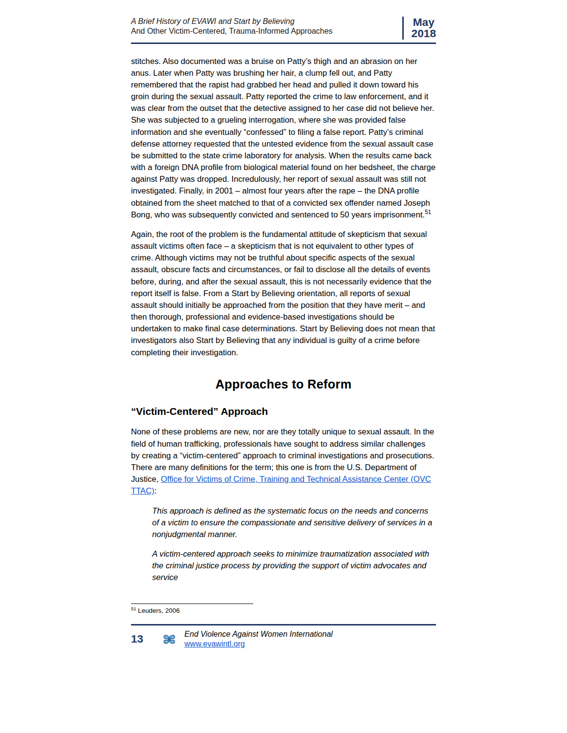A Brief History of EVAWI and Start by Believing
And Other Victim-Centered, Trauma-Informed Approaches
May 2018
stitches. Also documented was a bruise on Patty’s thigh and an abrasion on her anus. Later when Patty was brushing her hair, a clump fell out, and Patty remembered that the rapist had grabbed her head and pulled it down toward his groin during the sexual assault. Patty reported the crime to law enforcement, and it was clear from the outset that the detective assigned to her case did not believe her. She was subjected to a grueling interrogation, where she was provided false information and she eventually “confessed” to filing a false report. Patty’s criminal defense attorney requested that the untested evidence from the sexual assault case be submitted to the state crime laboratory for analysis. When the results came back with a foreign DNA profile from biological material found on her bedsheet, the charge against Patty was dropped. Incredulously, her report of sexual assault was still not investigated. Finally, in 2001 – almost four years after the rape – the DNA profile obtained from the sheet matched to that of a convicted sex offender named Joseph Bong, who was subsequently convicted and sentenced to 50 years imprisonment.51
Again, the root of the problem is the fundamental attitude of skepticism that sexual assault victims often face – a skepticism that is not equivalent to other types of crime. Although victims may not be truthful about specific aspects of the sexual assault, obscure facts and circumstances, or fail to disclose all the details of events before, during, and after the sexual assault, this is not necessarily evidence that the report itself is false. From a Start by Believing orientation, all reports of sexual assault should initially be approached from the position that they have merit – and then thorough, professional and evidence-based investigations should be undertaken to make final case determinations. Start by Believing does not mean that investigators also Start by Believing that any individual is guilty of a crime before completing their investigation.
Approaches to Reform
“Victim-Centered” Approach
None of these problems are new, nor are they totally unique to sexual assault. In the field of human trafficking, professionals have sought to address similar challenges by creating a “victim-centered” approach to criminal investigations and prosecutions. There are many definitions for the term; this one is from the U.S. Department of Justice, Office for Victims of Crime, Training and Technical Assistance Center (OVC TTAC):
This approach is defined as the systematic focus on the needs and concerns of a victim to ensure the compassionate and sensitive delivery of services in a nonjudgmental manner.
A victim-centered approach seeks to minimize traumatization associated with the criminal justice process by providing the support of victim advocates and service
51 Leuders, 2006
13
End Violence Against Women International
www.evawintl.org